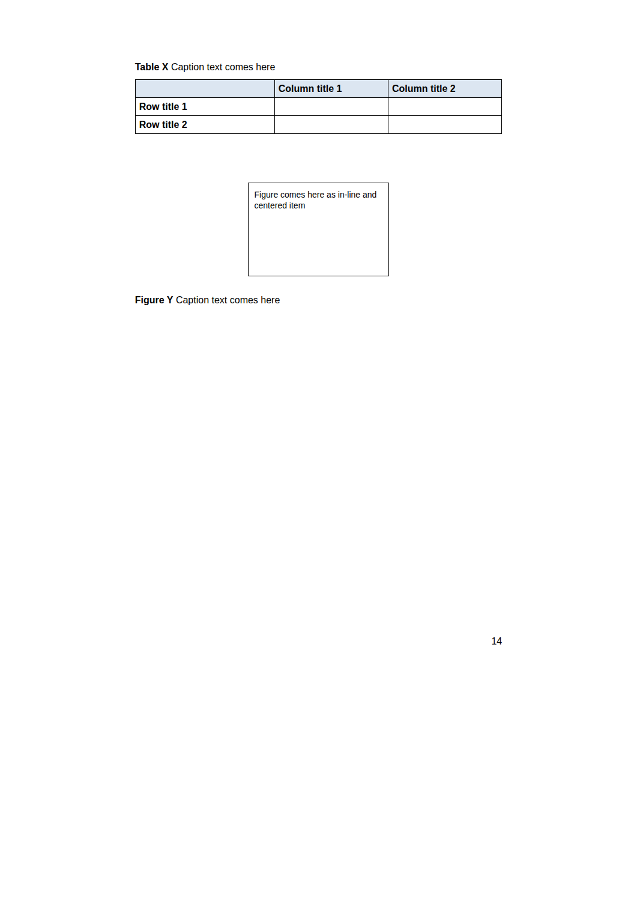Table X Caption text comes here
| | Column title 1 | Column title 2 |
| --- | --- | --- |
| Row title 1 | | |
| Row title 2 | | |
Figure comes here as in-line and centered item
Figure Y Caption text comes here
14